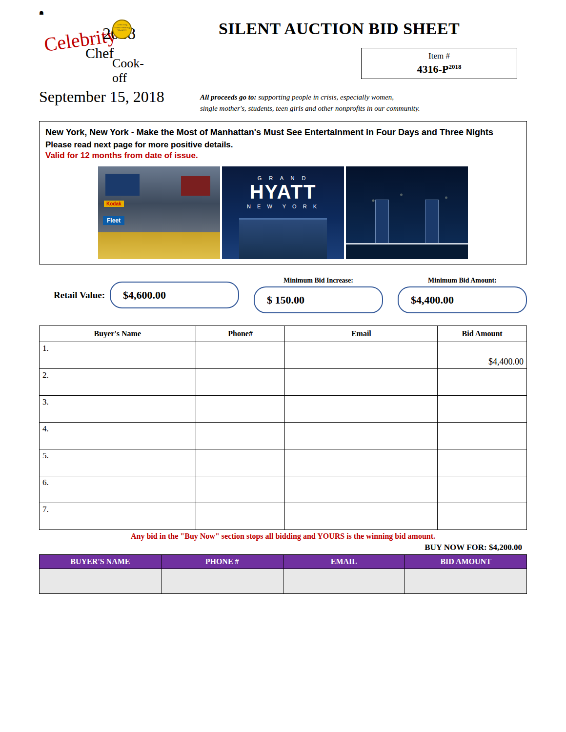☗
Celebrity
2018
Chef
Cook-off
Achieving Further Making
World #1
SILENT AUCTION BID SHEET
Item #
4316-P2018
September 15, 2018
All proceeds go to: supporting people in crisis, especially women, single mother's, students, teen girls and other nonprofits in our community.
New York, New York - Make the Most of Manhattan's Must See Entertainment in Four Days and Three Nights
Please read next page for more positive details.
Valid for 12 months from date of issue.
Kodak
Fleet
G R A N D
HYATT
N E W Y O R K
Retail Value:
$4,600.00
Minimum Bid Increase:
$ 150.00
Minimum Bid Amount:
$4,400.00
| Buyer's Name | Phone# | Email | Bid Amount |
| --- | --- | --- | --- |
| 1. | | | $4,400.00 |
| 2. | | | |
| 3. | | | |
| 4. | | | |
| 5. | | | |
| 6. | | | |
| 7. | | | |
Any bid in the "Buy Now" section stops all bidding and YOURS is the winning bid amount.
BUY NOW FOR: $4,200.00
| BUYER'S NAME | PHONE # | EMAIL | BID AMOUNT |
| --- | --- | --- | --- |